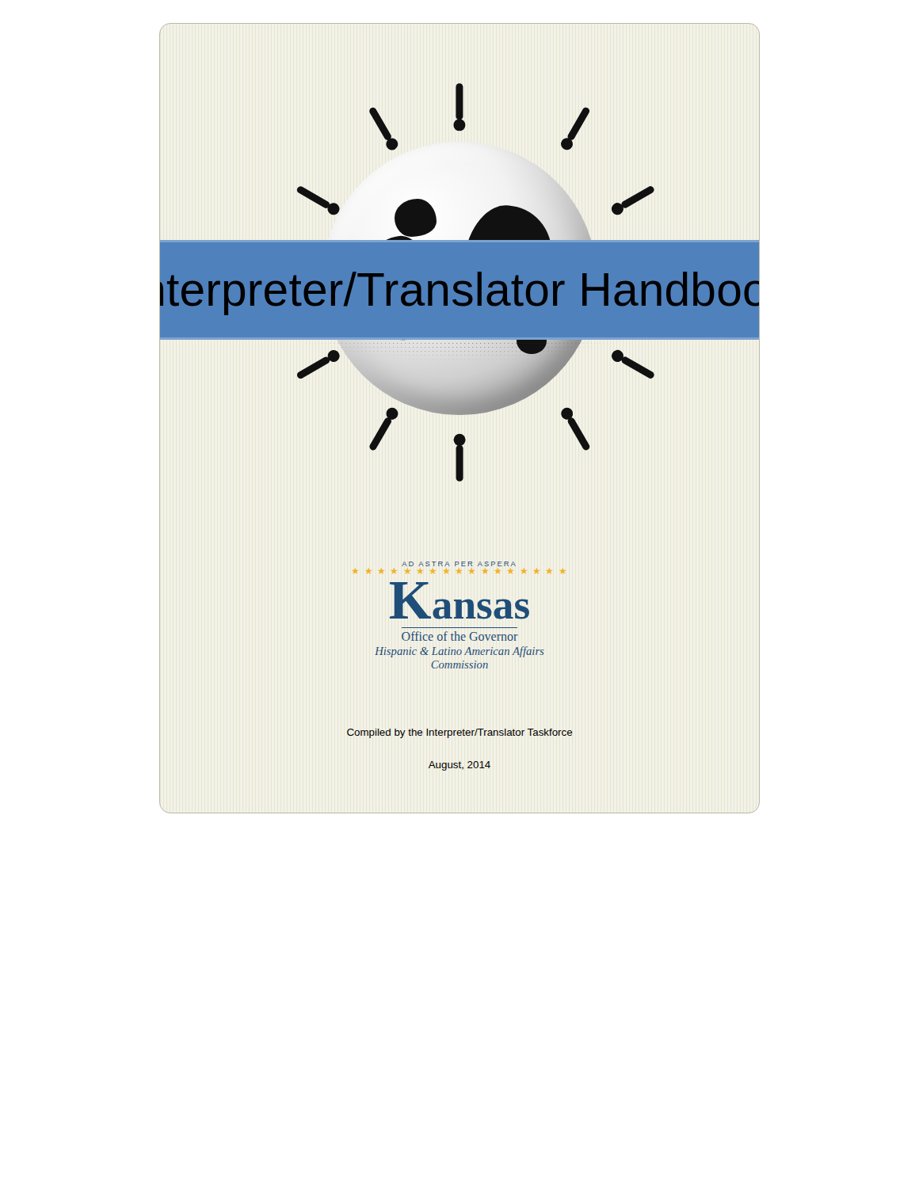Interpreter/Translator Handbook
AD ASTRA PER ASPERA
★ ★ ★ ★ ★ ★ ★ ★ ★ ★ ★ ★ ★ ★ ★ ★ ★
Kansas
Office of the Governor
Hispanic & Latino American Affairs
Commission
Compiled by the Interpreter/Translator Taskforce
August, 2014